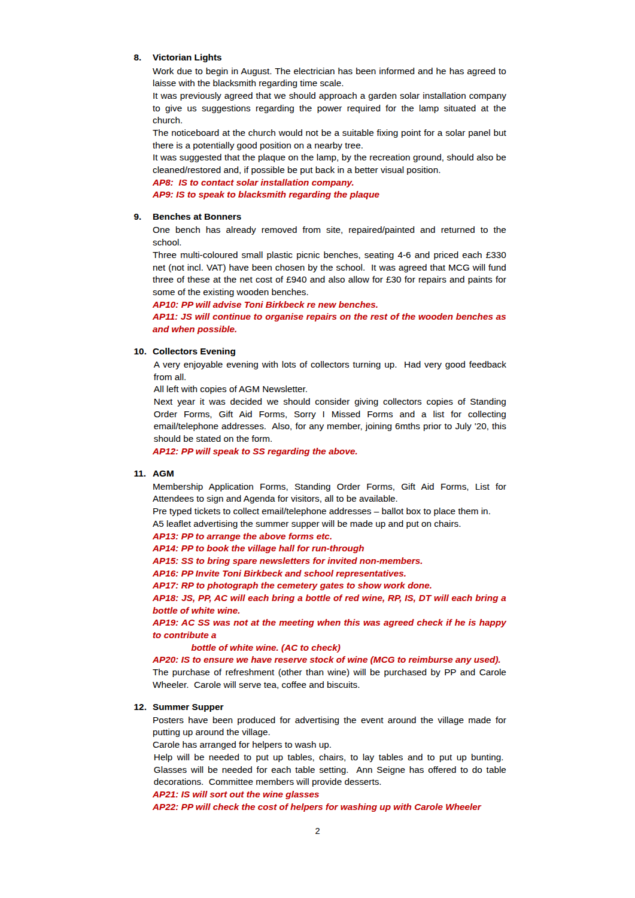Victorian Lights
Work due to begin in August. The electrician has been informed and he has agreed to laisse with the blacksmith regarding time scale.
It was previously agreed that we should approach a garden solar installation company to give us suggestions regarding the power required for the lamp situated at the church.
The noticeboard at the church would not be a suitable fixing point for a solar panel but there is a potentially good position on a nearby tree.
It was suggested that the plaque on the lamp, by the recreation ground, should also be cleaned/restored and, if possible be put back in a better visual position.
AP8: IS to contact solar installation company.
AP9: IS to speak to blacksmith regarding the plaque
Benches at Bonners
One bench has already removed from site, repaired/painted and returned to the school.
Three multi-coloured small plastic picnic benches, seating 4-6 and priced each £330 net (not incl. VAT) have been chosen by the school. It was agreed that MCG will fund three of these at the net cost of £940 and also allow for £30 for repairs and paints for some of the existing wooden benches.
AP10: PP will advise Toni Birkbeck re new benches.
AP11: JS will continue to organise repairs on the rest of the wooden benches as and when possible.
Collectors Evening
A very enjoyable evening with lots of collectors turning up. Had very good feedback from all.
All left with copies of AGM Newsletter.
Next year it was decided we should consider giving collectors copies of Standing Order Forms, Gift Aid Forms, Sorry I Missed Forms and a list for collecting email/telephone addresses. Also, for any member, joining 6mths prior to July '20, this should be stated on the form.
AP12: PP will speak to SS regarding the above.
AGM
Membership Application Forms, Standing Order Forms, Gift Aid Forms, List for Attendees to sign and Agenda for visitors, all to be available.
Pre typed tickets to collect email/telephone addresses – ballot box to place them in.
A5 leaflet advertising the summer supper will be made up and put on chairs.
AP13: PP to arrange the above forms etc.
AP14: PP to book the village hall for run-through
AP15: SS to bring spare newsletters for invited non-members.
AP16: PP Invite Toni Birkbeck and school representatives.
AP17: RP to photograph the cemetery gates to show work done.
AP18: JS, PP, AC will each bring a bottle of red wine, RP, IS, DT will each bring a bottle of white wine.
AP19: AC SS was not at the meeting when this was agreed check if he is happy to contribute a
bottle of white wine. (AC to check)
AP20: IS to ensure we have reserve stock of wine (MCG to reimburse any used).
The purchase of refreshment (other than wine) will be purchased by PP and Carole Wheeler. Carole will serve tea, coffee and biscuits.
Summer Supper
Posters have been produced for advertising the event around the village made for putting up around the village.
Carole has arranged for helpers to wash up.
Help will be needed to put up tables, chairs, to lay tables and to put up bunting. Glasses will be needed for each table setting. Ann Seigne has offered to do table decorations. Committee members will provide desserts.
AP21: IS will sort out the wine glasses
AP22: PP will check the cost of helpers for washing up with Carole Wheeler
2